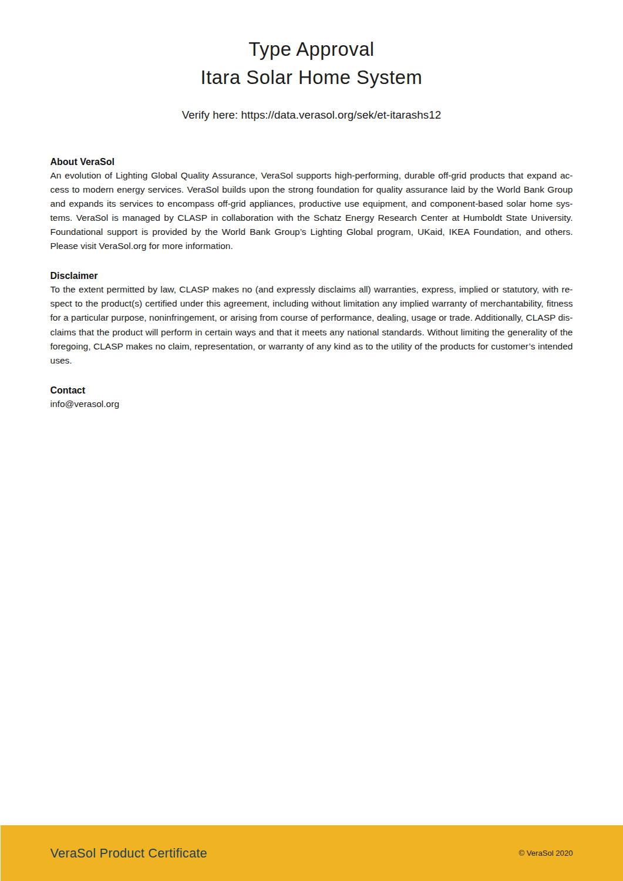Type ApprovalItara Solar Home System
Verify here: https://data.verasol.org/sek/et-itarashs12
About VeraSol
An evolution of Lighting Global Quality Assurance, VeraSol supports high-performing, durable off-grid products that expand access to modern energy services. VeraSol builds upon the strong foundation for quality assurance laid by the World Bank Group and expands its services to encompass off-grid appliances, productive use equipment, and component-based solar home systems. VeraSol is managed by CLASP in collaboration with the Schatz Energy Research Center at Humboldt State University. Foundational support is provided by the World Bank Group’s Lighting Global program, UKaid, IKEA Foundation, and others. Please visit VeraSol.org for more information.
Disclaimer
To the extent permitted by law, CLASP makes no (and expressly disclaims all) warranties, express, implied or statutory, with respect to the product(s) certified under this agreement, including without limitation any implied warranty of merchantability, fitness for a particular purpose, noninfringement, or arising from course of performance, dealing, usage or trade. Additionally, CLASP disclaims that the product will perform in certain ways and that it meets any national standards. Without limiting the generality of the foregoing, CLASP makes no claim, representation, or warranty of any kind as to the utility of the products for customer’s intended uses.
Contact
info@verasol.org
VeraSol Product Certificate
© VeraSol 2020